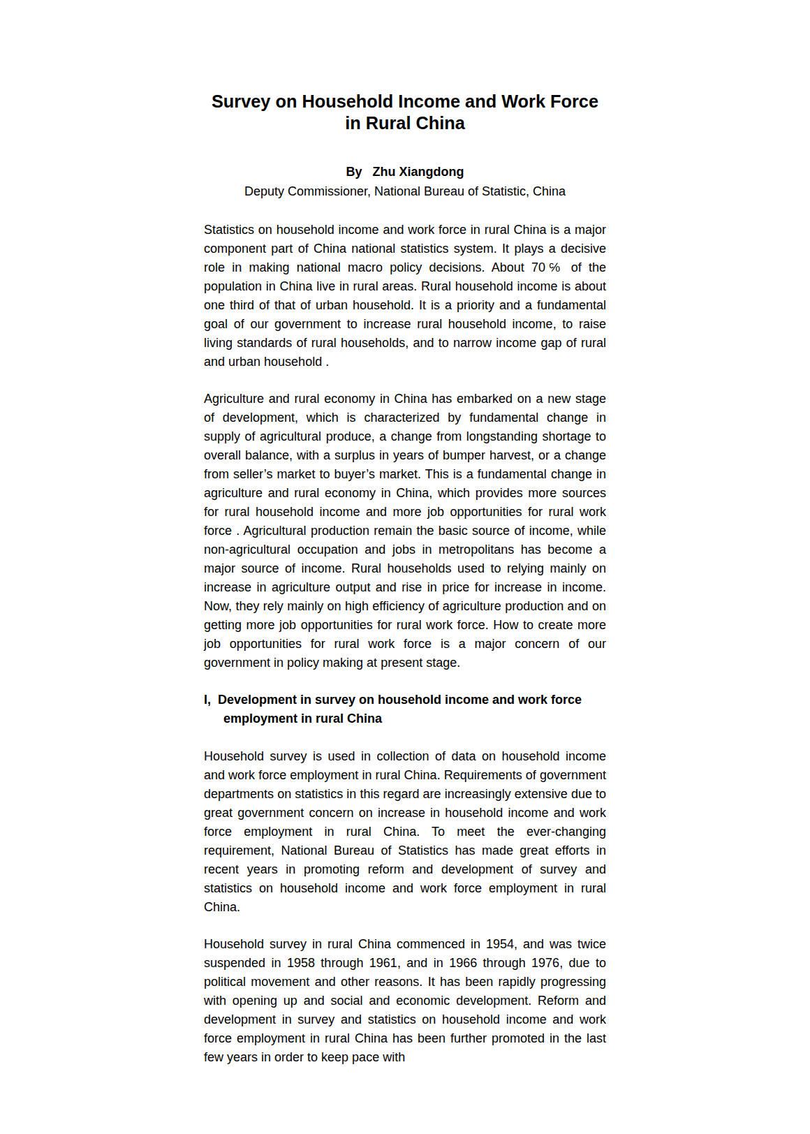Survey on Household Income and Work Force in Rural China
By Zhu Xiangdong Deputy Commissioner, National Bureau of Statistic, China
Statistics on household income and work force in rural China is a major component part of China national statistics system. It plays a decisive role in making national macro policy decisions. About 70℅ of the population in China live in rural areas. Rural household income is about one third of that of urban household. It is a priority and a fundamental goal of our government to increase rural household income, to raise living standards of rural households, and to narrow income gap of rural and urban household .
Agriculture and rural economy in China has embarked on a new stage of development, which is characterized by fundamental change in supply of agricultural produce, a change from longstanding shortage to overall balance, with a surplus in years of bumper harvest, or a change from seller’s market to buyer’s market. This is a fundamental change in agriculture and rural economy in China, which provides more sources for rural household income and more job opportunities for rural work force . Agricultural production remain the basic source of income, while non-agricultural occupation and jobs in metropolitans has become a major source of income. Rural households used to relying mainly on increase in agriculture output and rise in price for increase in income. Now, they rely mainly on high efficiency of agriculture production and on getting more job opportunities for rural work force. How to create more job opportunities for rural work force is a major concern of our government in policy making at present stage.
I, Development in survey on household income and work force employment in rural China
Household survey is used in collection of data on household income and work force employment in rural China. Requirements of government departments on statistics in this regard are increasingly extensive due to great government concern on increase in household income and work force employment in rural China. To meet the ever-changing requirement, National Bureau of Statistics has made great efforts in recent years in promoting reform and development of survey and statistics on household income and work force employment in rural China.
Household survey in rural China commenced in 1954, and was twice suspended in 1958 through 1961, and in 1966 through 1976, due to political movement and other reasons. It has been rapidly progressing with opening up and social and economic development. Reform and development in survey and statistics on household income and work force employment in rural China has been further promoted in the last few years in order to keep pace with